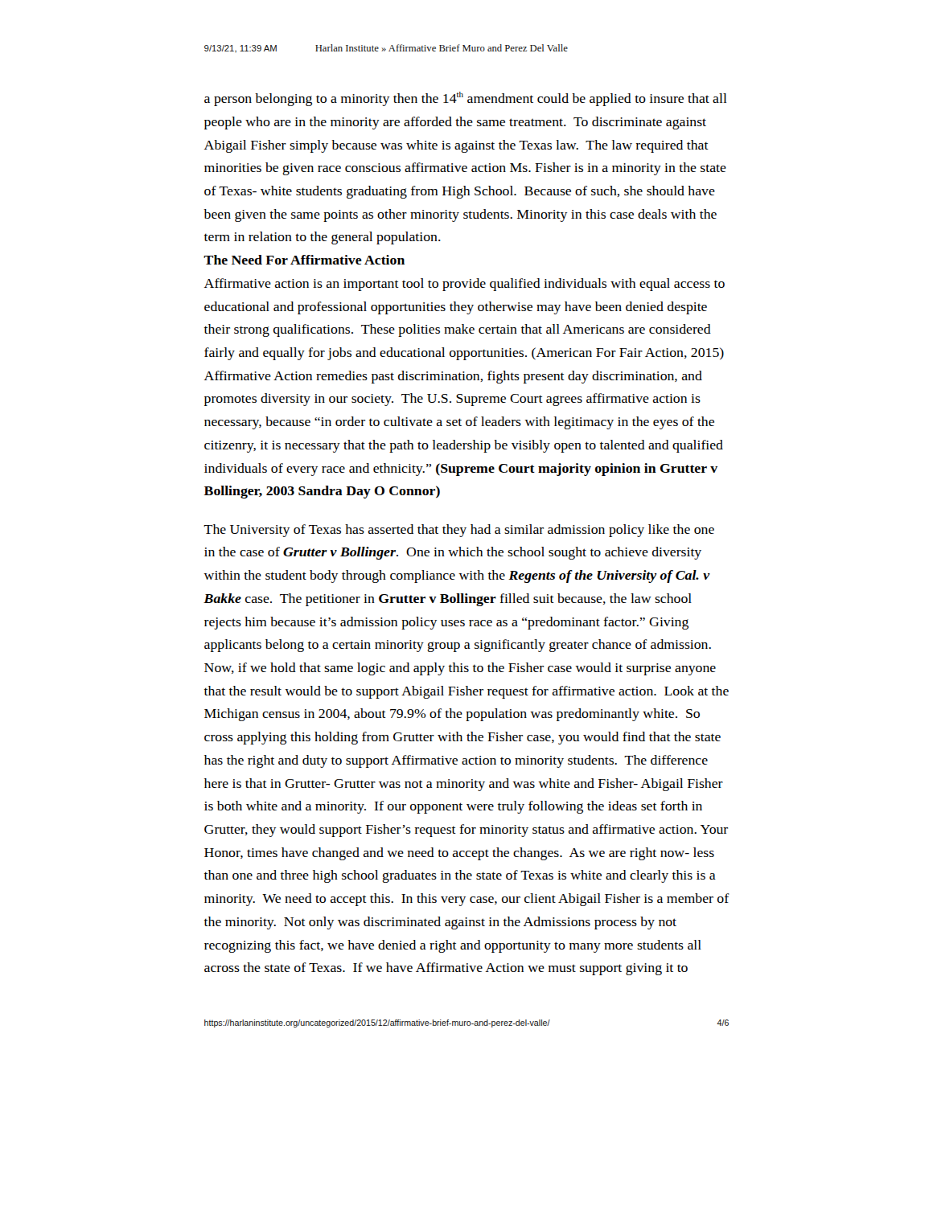9/13/21, 11:39 AM
Harlan Institute » Affirmative Brief Muro and Perez Del Valle
a person belonging to a minority then the 14th amendment could be applied to insure that all people who are in the minority are afforded the same treatment. To discriminate against Abigail Fisher simply because was white is against the Texas law. The law required that minorities be given race conscious affirmative action Ms. Fisher is in a minority in the state of Texas- white students graduating from High School. Because of such, she should have been given the same points as other minority students. Minority in this case deals with the term in relation to the general population.
The Need For Affirmative Action
Affirmative action is an important tool to provide qualified individuals with equal access to educational and professional opportunities they otherwise may have been denied despite their strong qualifications. These polities make certain that all Americans are considered fairly and equally for jobs and educational opportunities. (American For Fair Action, 2015) Affirmative Action remedies past discrimination, fights present day discrimination, and promotes diversity in our society. The U.S. Supreme Court agrees affirmative action is necessary, because “in order to cultivate a set of leaders with legitimacy in the eyes of the citizenry, it is necessary that the path to leadership be visibly open to talented and qualified individuals of every race and ethnicity.” (Supreme Court majority opinion in Grutter v Bollinger, 2003 Sandra Day O Connor)
The University of Texas has asserted that they had a similar admission policy like the one in the case of Grutter v Bollinger. One in which the school sought to achieve diversity within the student body through compliance with the Regents of the University of Cal. v Bakke case. The petitioner in Grutter v Bollinger filled suit because, the law school rejects him because it’s admission policy uses race as a “predominant factor.” Giving applicants belong to a certain minority group a significantly greater chance of admission. Now, if we hold that same logic and apply this to the Fisher case would it surprise anyone that the result would be to support Abigail Fisher request for affirmative action. Look at the Michigan census in 2004, about 79.9% of the population was predominantly white. So cross applying this holding from Grutter with the Fisher case, you would find that the state has the right and duty to support Affirmative action to minority students. The difference here is that in Grutter- Grutter was not a minority and was white and Fisher- Abigail Fisher is both white and a minority. If our opponent were truly following the ideas set forth in Grutter, they would support Fisher’s request for minority status and affirmative action. Your Honor, times have changed and we need to accept the changes. As we are right now- less than one and three high school graduates in the state of Texas is white and clearly this is a minority. We need to accept this. In this very case, our client Abigail Fisher is a member of the minority. Not only was discriminated against in the Admissions process by not recognizing this fact, we have denied a right and opportunity to many more students all across the state of Texas. If we have Affirmative Action we must support giving it to
https://harlaninstitute.org/uncategorized/2015/12/affirmative-brief-muro-and-perez-del-valle/
4/6